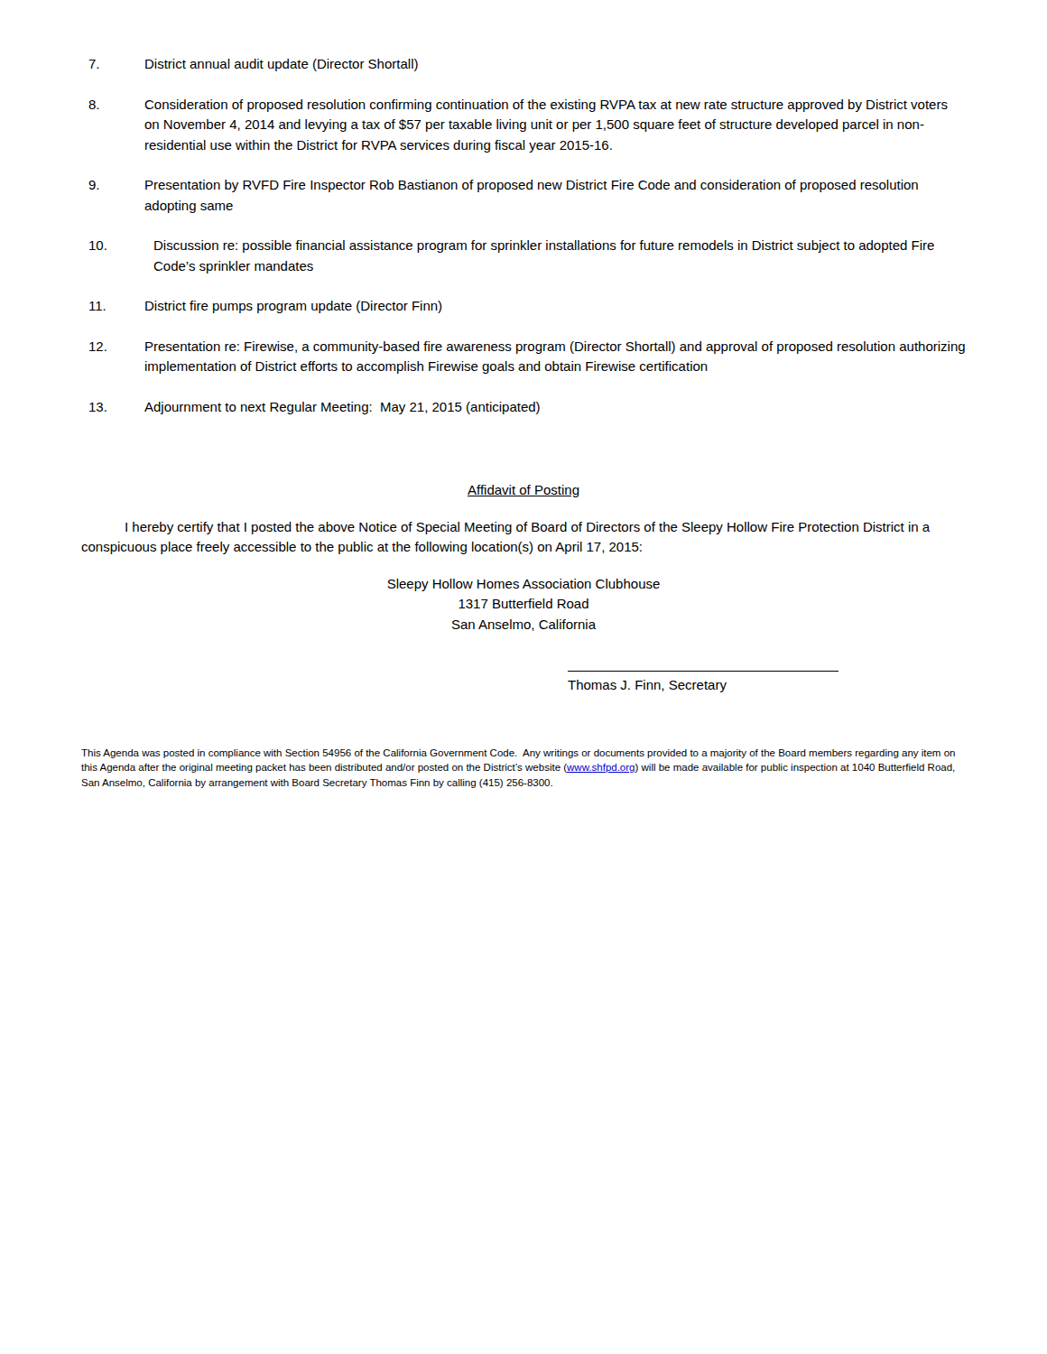7. District annual audit update (Director Shortall)
8. Consideration of proposed resolution confirming continuation of the existing RVPA tax at new rate structure approved by District voters on November 4, 2014 and levying a tax of $57 per taxable living unit or per 1,500 square feet of structure developed parcel in non-residential use within the District for RVPA services during fiscal year 2015-16.
9. Presentation by RVFD Fire Inspector Rob Bastianon of proposed new District Fire Code and consideration of proposed resolution adopting same
10. Discussion re: possible financial assistance program for sprinkler installations for future remodels in District subject to adopted Fire Code’s sprinkler mandates
11. District fire pumps program update (Director Finn)
12. Presentation re: Firewise, a community-based fire awareness program (Director Shortall) and approval of proposed resolution authorizing implementation of District efforts to accomplish Firewise goals and obtain Firewise certification
13. Adjournment to next Regular Meeting: May 21, 2015 (anticipated)
Affidavit of Posting
I hereby certify that I posted the above Notice of Special Meeting of Board of Directors of the Sleepy Hollow Fire Protection District in a conspicuous place freely accessible to the public at the following location(s) on April 17, 2015:
Sleepy Hollow Homes Association Clubhouse
1317 Butterfield Road
San Anselmo, California
Thomas J. Finn, Secretary
This Agenda was posted in compliance with Section 54956 of the California Government Code. Any writings or documents provided to a majority of the Board members regarding any item on this Agenda after the original meeting packet has been distributed and/or posted on the District’s website (www.shfpd.org) will be made available for public inspection at 1040 Butterfield Road, San Anselmo, California by arrangement with Board Secretary Thomas Finn by calling (415) 256-8300.